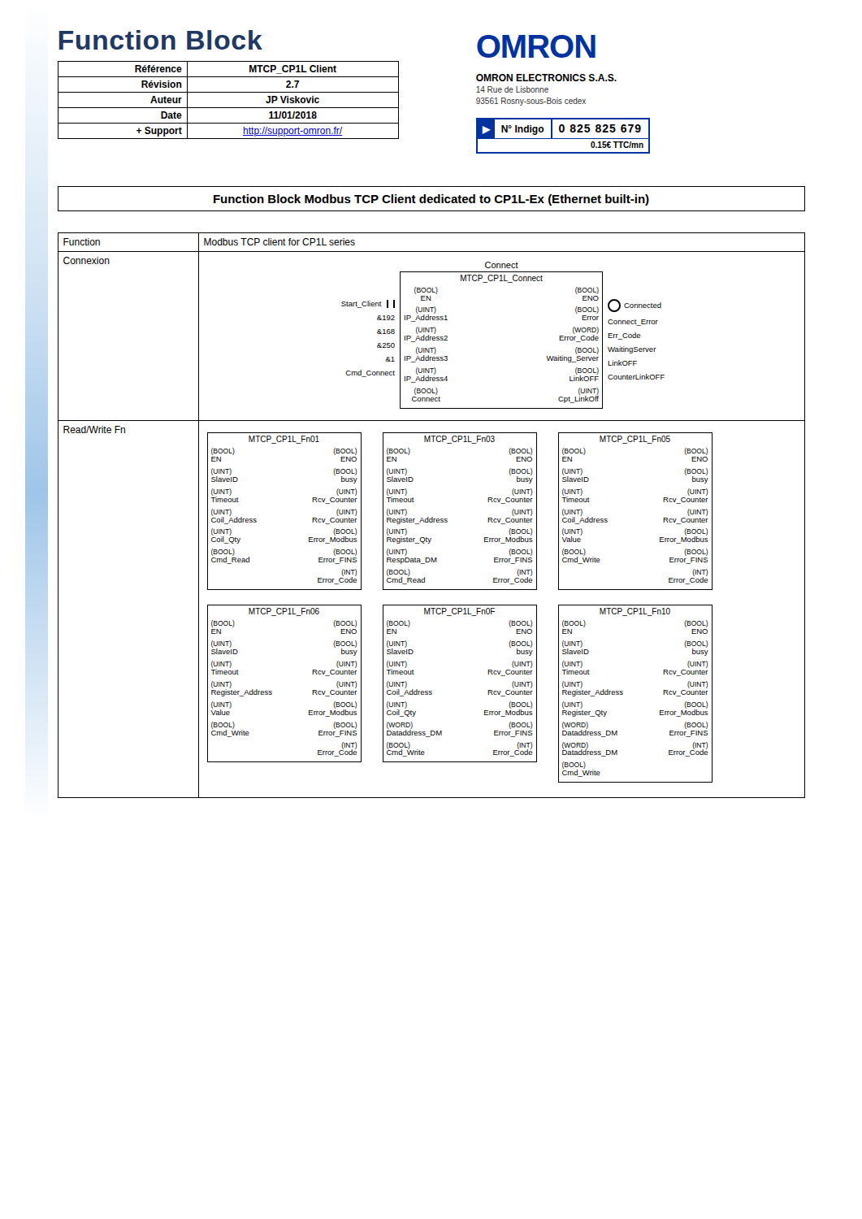Function Block
| Référence | MTCP_CP1L Client |
| Révision | 2.7 |
| Auteur | JP Viskovic |
| Date | 11/01/2018 |
| + Support | http://support-omron.fr/ |
OMRON
OMRON ELECTRONICS S.A.S.
14 Rue de Lisbonne
93561 Rosny-sous-Bois cedex
▶
N° Indigo
0 825 825 679
0.15€ TTC/mn
Function Block Modbus TCP Client dedicated to CP1L-Ex (Ethernet built-in)
| Function | Modbus TCP client for CP1L series |
| Connexion | Connect Start_Client &192 &168 &250 &1 Cmd_Connect MTCP_CP1L_Connect (BOOL) EN (UINT) IP_Address1 (UINT) IP_Address2 (UINT) IP_Address3 (UINT) IP_Address4 (BOOL) Connect (BOOL) ENO (BOOL) Error (WORD) Error_Code (BOOL) Waiting_Server (BOOL) LinkOFF (UINT) Cpt_LinkOff Connected Connect_Error Err_Code WaitingServer LinkOFF CounterLinkOFF |
| Read/Write Fn | MTCP_CP1L_Fn01 (BOOL) EN (UINT) SlaveID (UINT) Timeout (UINT) Coil_Address (UINT) Coil_Qty (BOOL) Cmd_Read (BOOL) ENO (BOOL) busy (UINT) Rcv_Counter (UINT) Rcv_Counter (BOOL) Error_Modbus (BOOL) Error_FINS (INT) Error_Code MTCP_CP1L_Fn03 (BOOL) EN (UINT) SlaveID (UINT) Timeout (UINT) Register_Address (UINT) Register_Qty (UINT) RespData_DM (BOOL) Cmd_Read (BOOL) ENO (BOOL) busy (UINT) Rcv_Counter (UINT) Rcv_Counter (BOOL) Error_Modbus (BOOL) Error_FINS (INT) Error_Code MTCP_CP1L_Fn05 (BOOL) EN (UINT) SlaveID (UINT) Timeout (UINT) Coil_Address (UINT) Value (BOOL) Cmd_Write (BOOL) ENO (BOOL) busy (UINT) Rcv_Counter (UINT) Rcv_Counter (BOOL) Error_Modbus (BOOL) Error_FINS (INT) Error_Code MTCP_CP1L_Fn06 (BOOL) EN (UINT) SlaveID (UINT) Timeout (UINT) Register_Address (UINT) Value (BOOL) Cmd_Write (BOOL) ENO (BOOL) busy (UINT) Rcv_Counter (UINT) Rcv_Counter (BOOL) Error_Modbus (BOOL) Error_FINS (INT) Error_Code MTCP_CP1L_Fn0F (BOOL) EN (UINT) SlaveID (UINT) Timeout (UINT) Coil_Address (UINT) Coil_Qty (WORD) Dataddress_DM (BOOL) Cmd_Write (BOOL) ENO (BOOL) busy (UINT) Rcv_Counter (UINT) Rcv_Counter (BOOL) Error_Modbus (BOOL) Error_FINS (INT) Error_Code MTCP_CP1L_Fn10 (BOOL) EN (UINT) SlaveID (UINT) Timeout (UINT) Register_Address (UINT) Register_Qty (WORD) Dataddress_DM (WORD) Dataddress_DM (BOOL) Cmd_Write (BOOL) ENO (BOOL) busy (UINT) Rcv_Counter (UINT) Rcv_Counter (BOOL) Error_Modbus (BOOL) Error_FINS (INT) Error_Code |